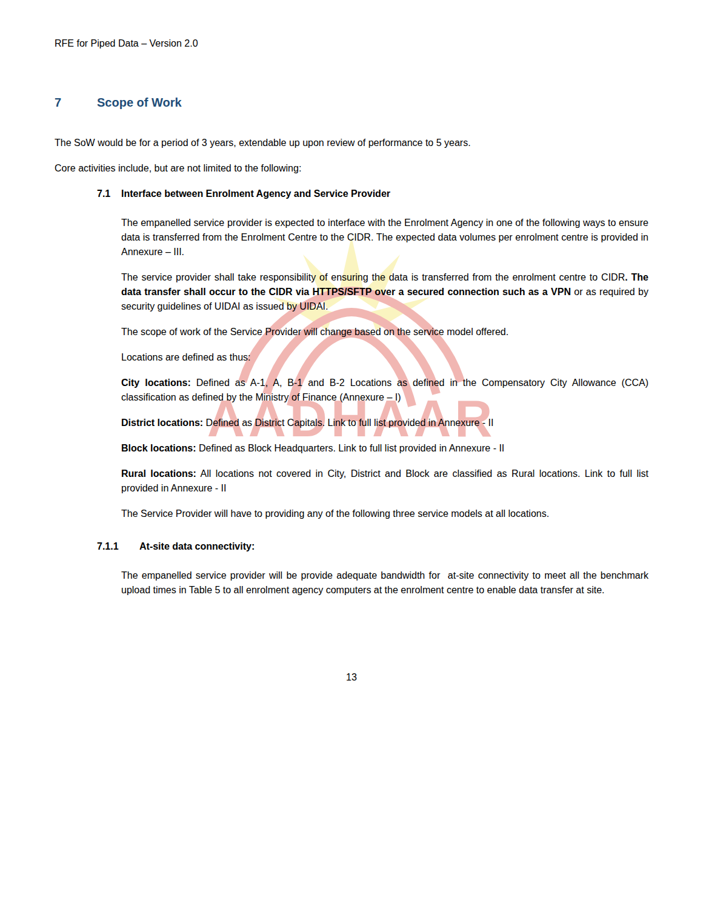AADHAAR
RFE for Piped Data – Version 2.0
7 Scope of Work
The SoW would be for a period of 3 years, extendable up upon review of performance to 5 years.
Core activities include, but are not limited to the following:
7.1 Interface between Enrolment Agency and Service Provider
The empanelled service provider is expected to interface with the Enrolment Agency in one of the following ways to ensure data is transferred from the Enrolment Centre to the CIDR. The expected data volumes per enrolment centre is provided in Annexure – III.
The service provider shall take responsibility of ensuring the data is transferred from the enrolment centre to CIDR. The data transfer shall occur to the CIDR via HTTPS/SFTP over a secured connection such as a VPN or as required by security guidelines of UIDAI as issued by UIDAI.
The scope of work of the Service Provider will change based on the service model offered.
Locations are defined as thus:
City locations: Defined as A-1, A, B-1 and B-2 Locations as defined in the Compensatory City Allowance (CCA) classification as defined by the Ministry of Finance (Annexure – I)
District locations: Defined as District Capitals. Link to full list provided in Annexure - II
Block locations: Defined as Block Headquarters. Link to full list provided in Annexure - II
Rural locations: All locations not covered in City, District and Block are classified as Rural locations. Link to full list provided in Annexure - II
The Service Provider will have to providing any of the following three service models at all locations.
7.1.1 At-site data connectivity:
The empanelled service provider will be provide adequate bandwidth for at-site connectivity to meet all the benchmark upload times in Table 5 to all enrolment agency computers at the enrolment centre to enable data transfer at site.
13